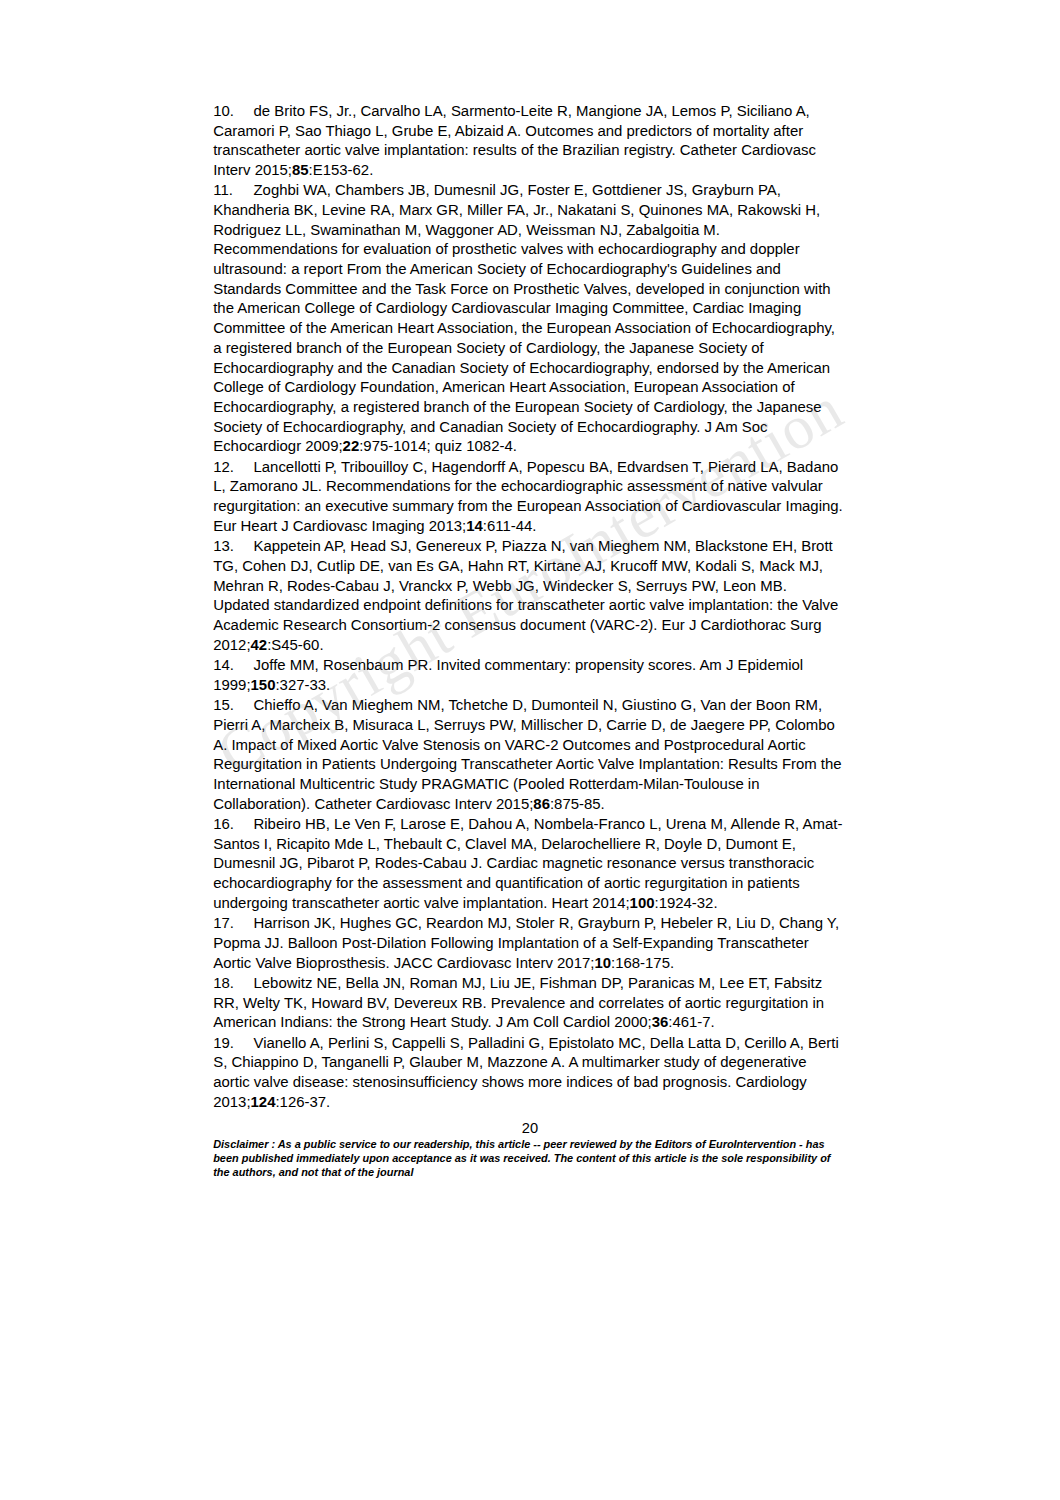Copyright EuroIntervention
10. de Brito FS, Jr., Carvalho LA, Sarmento-Leite R, Mangione JA, Lemos P, Siciliano A, Caramori P, Sao Thiago L, Grube E, Abizaid A. Outcomes and predictors of mortality after transcatheter aortic valve implantation: results of the Brazilian registry. Catheter Cardiovasc Interv 2015;85:E153-62.
11. Zoghbi WA, Chambers JB, Dumesnil JG, Foster E, Gottdiener JS, Grayburn PA, Khandheria BK, Levine RA, Marx GR, Miller FA, Jr., Nakatani S, Quinones MA, Rakowski H, Rodriguez LL, Swaminathan M, Waggoner AD, Weissman NJ, Zabalgoitia M. Recommendations for evaluation of prosthetic valves with echocardiography and doppler ultrasound: a report From the American Society of Echocardiography's Guidelines and Standards Committee and the Task Force on Prosthetic Valves, developed in conjunction with the American College of Cardiology Cardiovascular Imaging Committee, Cardiac Imaging Committee of the American Heart Association, the European Association of Echocardiography, a registered branch of the European Society of Cardiology, the Japanese Society of Echocardiography and the Canadian Society of Echocardiography, endorsed by the American College of Cardiology Foundation, American Heart Association, European Association of Echocardiography, a registered branch of the European Society of Cardiology, the Japanese Society of Echocardiography, and Canadian Society of Echocardiography. J Am Soc Echocardiogr 2009;22:975-1014; quiz 1082-4.
12. Lancellotti P, Tribouilloy C, Hagendorff A, Popescu BA, Edvardsen T, Pierard LA, Badano L, Zamorano JL. Recommendations for the echocardiographic assessment of native valvular regurgitation: an executive summary from the European Association of Cardiovascular Imaging. Eur Heart J Cardiovasc Imaging 2013;14:611-44.
13. Kappetein AP, Head SJ, Genereux P, Piazza N, van Mieghem NM, Blackstone EH, Brott TG, Cohen DJ, Cutlip DE, van Es GA, Hahn RT, Kirtane AJ, Krucoff MW, Kodali S, Mack MJ, Mehran R, Rodes-Cabau J, Vranckx P, Webb JG, Windecker S, Serruys PW, Leon MB. Updated standardized endpoint definitions for transcatheter aortic valve implantation: the Valve Academic Research Consortium-2 consensus document (VARC-2). Eur J Cardiothorac Surg 2012;42:S45-60.
14. Joffe MM, Rosenbaum PR. Invited commentary: propensity scores. Am J Epidemiol 1999;150:327-33.
15. Chieffo A, Van Mieghem NM, Tchetche D, Dumonteil N, Giustino G, Van der Boon RM, Pierri A, Marcheix B, Misuraca L, Serruys PW, Millischer D, Carrie D, de Jaegere PP, Colombo A. Impact of Mixed Aortic Valve Stenosis on VARC-2 Outcomes and Postprocedural Aortic Regurgitation in Patients Undergoing Transcatheter Aortic Valve Implantation: Results From the International Multicentric Study PRAGMATIC (Pooled Rotterdam-Milan-Toulouse in Collaboration). Catheter Cardiovasc Interv 2015;86:875-85.
16. Ribeiro HB, Le Ven F, Larose E, Dahou A, Nombela-Franco L, Urena M, Allende R, Amat-Santos I, Ricapito Mde L, Thebault C, Clavel MA, Delarochelliere R, Doyle D, Dumont E, Dumesnil JG, Pibarot P, Rodes-Cabau J. Cardiac magnetic resonance versus transthoracic echocardiography for the assessment and quantification of aortic regurgitation in patients undergoing transcatheter aortic valve implantation. Heart 2014;100:1924-32.
17. Harrison JK, Hughes GC, Reardon MJ, Stoler R, Grayburn P, Hebeler R, Liu D, Chang Y, Popma JJ. Balloon Post-Dilation Following Implantation of a Self-Expanding Transcatheter Aortic Valve Bioprosthesis. JACC Cardiovasc Interv 2017;10:168-175.
18. Lebowitz NE, Bella JN, Roman MJ, Liu JE, Fishman DP, Paranicas M, Lee ET, Fabsitz RR, Welty TK, Howard BV, Devereux RB. Prevalence and correlates of aortic regurgitation in American Indians: the Strong Heart Study. J Am Coll Cardiol 2000;36:461-7.
19. Vianello A, Perlini S, Cappelli S, Palladini G, Epistolato MC, Della Latta D, Cerillo A, Berti S, Chiappino D, Tanganelli P, Glauber M, Mazzone A. A multimarker study of degenerative aortic valve disease: stenosinsufficiency shows more indices of bad prognosis. Cardiology 2013;124:126-37.
20
Disclaimer : As a public service to our readership, this article -- peer reviewed by the Editors of EuroIntervention - has been published immediately upon acceptance as it was received. The content of this article is the sole responsibility of the authors, and not that of the journal